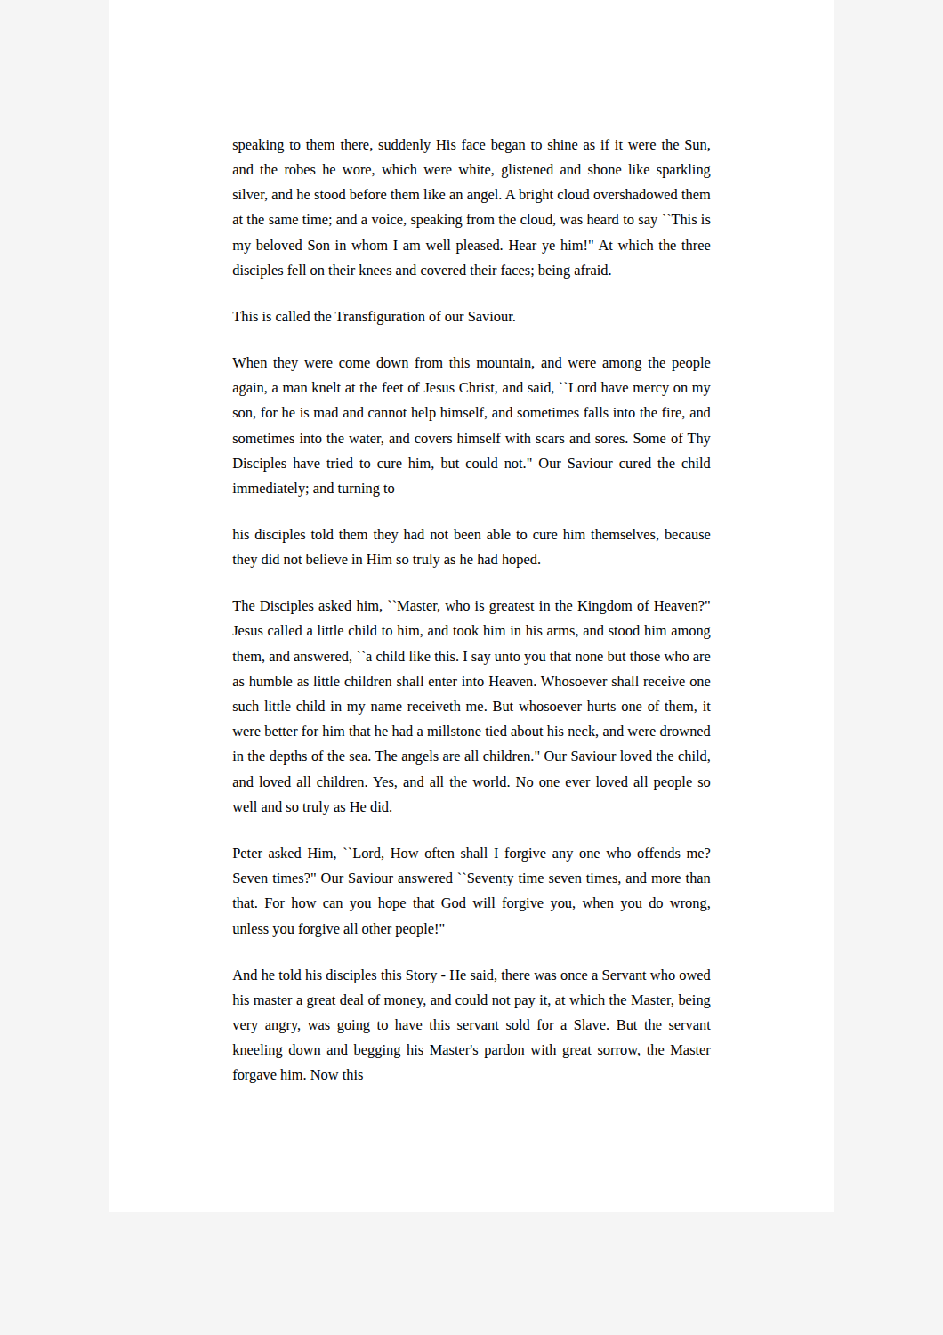speaking to them there, suddenly His face began to shine as if it were the Sun, and the robes he wore, which were white, glistened and shone like sparkling silver, and he stood before them like an angel. A bright cloud overshadowed them at the same time; and a voice, speaking from the cloud, was heard to say ``This is my beloved Son in whom I am well pleased. Hear ye him!" At which the three disciples fell on their knees and covered their faces; being afraid.
This is called the Transfiguration of our Saviour.
When they were come down from this mountain, and were among the people again, a man knelt at the feet of Jesus Christ, and said, ``Lord have mercy on my son, for he is mad and cannot help himself, and sometimes falls into the fire, and sometimes into the water, and covers himself with scars and sores. Some of Thy Disciples have tried to cure him, but could not." Our Saviour cured the child immediately; and turning to
his disciples told them they had not been able to cure him themselves, because they did not believe in Him so truly as he had hoped.
The Disciples asked him, ``Master, who is greatest in the Kingdom of Heaven?" Jesus called a little child to him, and took him in his arms, and stood him among them, and answered, ``a child like this. I say unto you that none but those who are as humble as little children shall enter into Heaven. Whosoever shall receive one such little child in my name receiveth me. But whosoever hurts one of them, it were better for him that he had a millstone tied about his neck, and were drowned in the depths of the sea. The angels are all children." Our Saviour loved the child, and loved all children. Yes, and all the world. No one ever loved all people so well and so truly as He did.
Peter asked Him, ``Lord, How often shall I forgive any one who offends me? Seven times?" Our Saviour answered ``Seventy time seven times, and more than that. For how can you hope that God will forgive you, when you do wrong, unless you forgive all other people!"
And he told his disciples this Story - He said, there was once a Servant who owed his master a great deal of money, and could not pay it, at which the Master, being very angry, was going to have this servant sold for a Slave. But the servant kneeling down and begging his Master's pardon with great sorrow, the Master forgave him. Now this